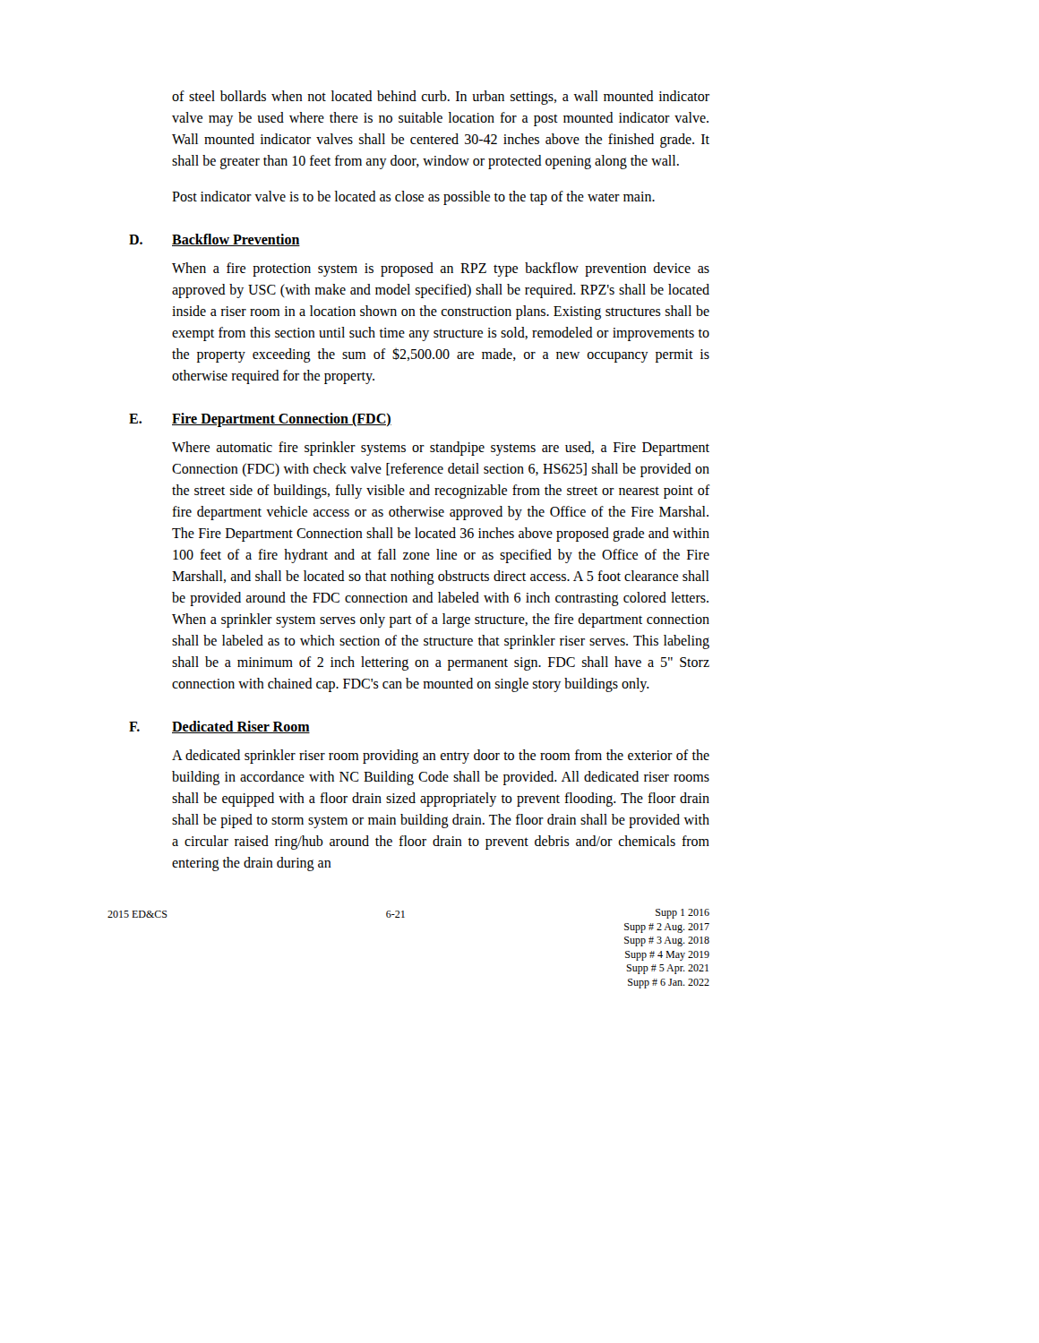of steel bollards when not located behind curb. In urban settings, a wall mounted indicator valve may be used where there is no suitable location for a post mounted indicator valve. Wall mounted indicator valves shall be centered 30-42 inches above the finished grade. It shall be greater than 10 feet from any door, window or protected opening along the wall.
Post indicator valve is to be located as close as possible to the tap of the water main.
D. Backflow Prevention
When a fire protection system is proposed an RPZ type backflow prevention device as approved by USC (with make and model specified) shall be required. RPZ's shall be located inside a riser room in a location shown on the construction plans. Existing structures shall be exempt from this section until such time any structure is sold, remodeled or improvements to the property exceeding the sum of $2,500.00 are made, or a new occupancy permit is otherwise required for the property.
E. Fire Department Connection (FDC)
Where automatic fire sprinkler systems or standpipe systems are used, a Fire Department Connection (FDC) with check valve [reference detail section 6, HS625] shall be provided on the street side of buildings, fully visible and recognizable from the street or nearest point of fire department vehicle access or as otherwise approved by the Office of the Fire Marshal. The Fire Department Connection shall be located 36 inches above proposed grade and within 100 feet of a fire hydrant and at fall zone line or as specified by the Office of the Fire Marshall, and shall be located so that nothing obstructs direct access. A 5 foot clearance shall be provided around the FDC connection and labeled with 6 inch contrasting colored letters. When a sprinkler system serves only part of a large structure, the fire department connection shall be labeled as to which section of the structure that sprinkler riser serves. This labeling shall be a minimum of 2 inch lettering on a permanent sign. FDC shall have a 5" Storz connection with chained cap. FDC's can be mounted on single story buildings only.
F. Dedicated Riser Room
A dedicated sprinkler riser room providing an entry door to the room from the exterior of the building in accordance with NC Building Code shall be provided. All dedicated riser rooms shall be equipped with a floor drain sized appropriately to prevent flooding. The floor drain shall be piped to storm system or main building drain. The floor drain shall be provided with a circular raised ring/hub around the floor drain to prevent debris and/or chemicals from entering the drain during an
2015 ED&CS
6-21
Supp 1 2016
Supp # 2 Aug. 2017
Supp # 3 Aug. 2018
Supp # 4 May 2019
Supp # 5 Apr. 2021
Supp # 6 Jan. 2022